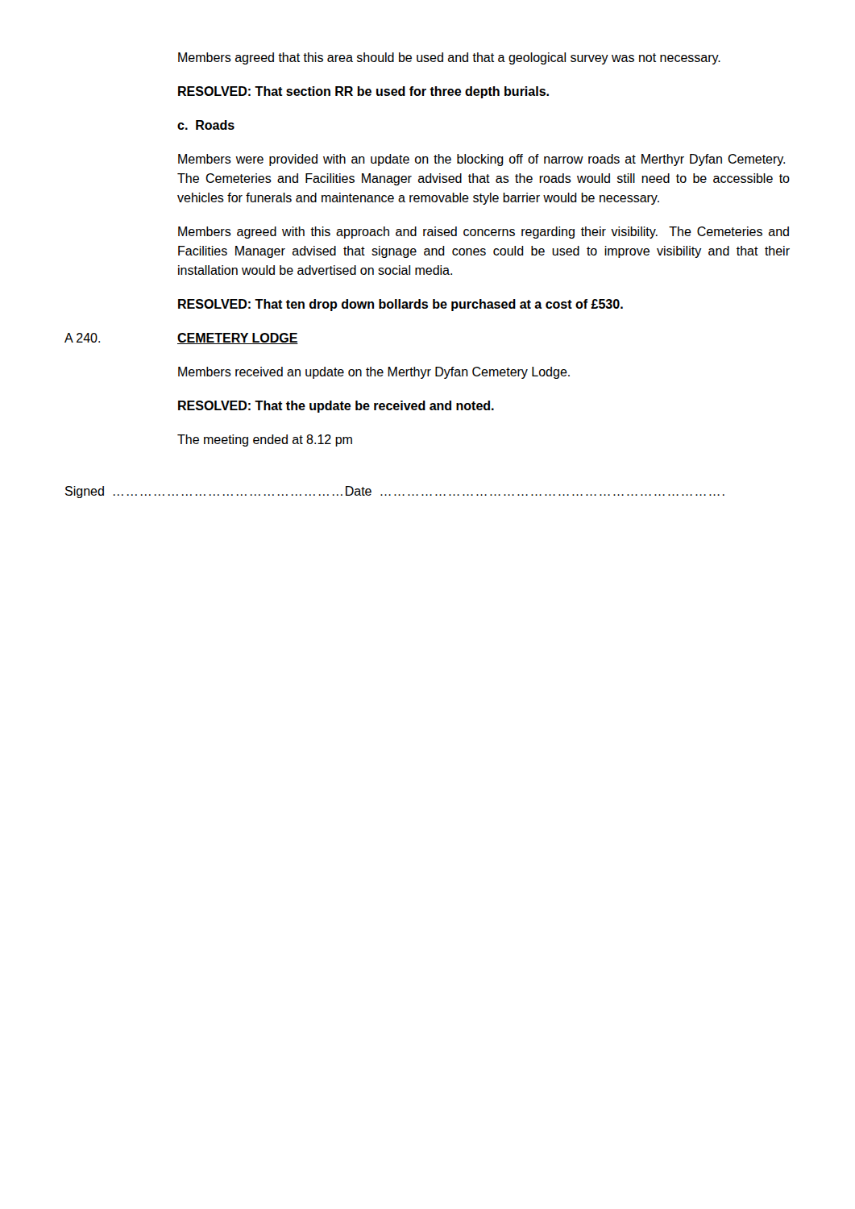Members agreed that this area should be used and that a geological survey was not necessary.
RESOLVED: That section RR be used for three depth burials.
c. Roads
Members were provided with an update on the blocking off of narrow roads at Merthyr Dyfan Cemetery. The Cemeteries and Facilities Manager advised that as the roads would still need to be accessible to vehicles for funerals and maintenance a removable style barrier would be necessary.
Members agreed with this approach and raised concerns regarding their visibility. The Cemeteries and Facilities Manager advised that signage and cones could be used to improve visibility and that their installation would be advertised on social media.
RESOLVED: That ten drop down bollards be purchased at a cost of £530.
A 240.
CEMETERY LODGE
Members received an update on the Merthyr Dyfan Cemetery Lodge.
RESOLVED: That the update be received and noted.
The meeting ended at 8.12 pm
Signed ……………………………………………Date ………………………………………………………………….